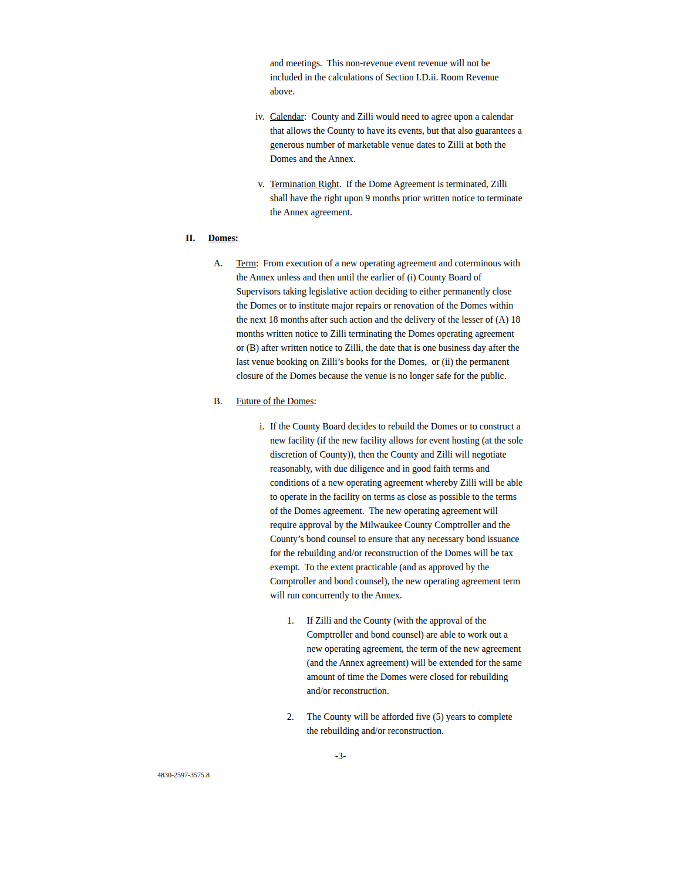and meetings. This non-revenue event revenue will not be included in the calculations of Section I.D.ii. Room Revenue above.
iv. Calendar: County and Zilli would need to agree upon a calendar that allows the County to have its events, but that also guarantees a generous number of marketable venue dates to Zilli at both the Domes and the Annex.
v. Termination Right. If the Dome Agreement is terminated, Zilli shall have the right upon 9 months prior written notice to terminate the Annex agreement.
II. Domes:
A. Term: From execution of a new operating agreement and coterminous with the Annex unless and then until the earlier of (i) County Board of Supervisors taking legislative action deciding to either permanently close the Domes or to institute major repairs or renovation of the Domes within the next 18 months after such action and the delivery of the lesser of (A) 18 months written notice to Zilli terminating the Domes operating agreement or (B) after written notice to Zilli, the date that is one business day after the last venue booking on Zilli’s books for the Domes, or (ii) the permanent closure of the Domes because the venue is no longer safe for the public.
B. Future of the Domes:
i. If the County Board decides to rebuild the Domes or to construct a new facility (if the new facility allows for event hosting (at the sole discretion of County)), then the County and Zilli will negotiate reasonably, with due diligence and in good faith terms and conditions of a new operating agreement whereby Zilli will be able to operate in the facility on terms as close as possible to the terms of the Domes agreement. The new operating agreement will require approval by the Milwaukee County Comptroller and the County’s bond counsel to ensure that any necessary bond issuance for the rebuilding and/or reconstruction of the Domes will be tax exempt. To the extent practicable (and as approved by the Comptroller and bond counsel), the new operating agreement term will run concurrently to the Annex.
1. If Zilli and the County (with the approval of the Comptroller and bond counsel) are able to work out a new operating agreement, the term of the new agreement (and the Annex agreement) will be extended for the same amount of time the Domes were closed for rebuilding and/or reconstruction.
2. The County will be afforded five (5) years to complete the rebuilding and/or reconstruction.
-3-
4830-2597-3575.8